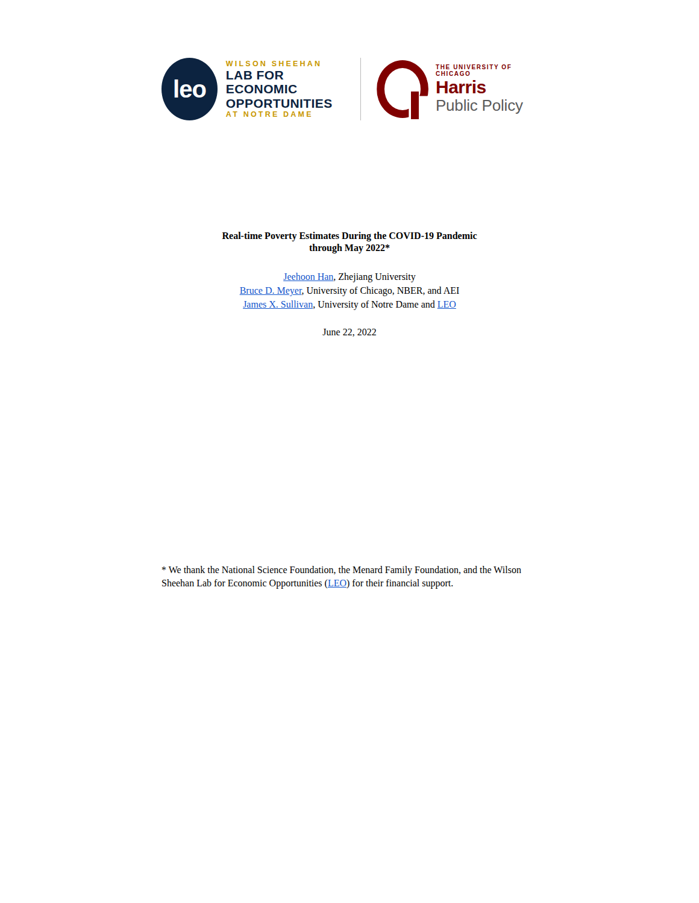leo
Wilson Sheehan
Lab for Economic
Opportunities
at Notre Dame
The University of Chicago
Harris
Public Policy
Real-time Poverty Estimates During the COVID-19 Pandemic
through May 2022*
Jeehoon Han, Zhejiang University
Bruce D. Meyer, University of Chicago, NBER, and AEI
James X. Sullivan, University of Notre Dame and LEO
June 22, 2022
* We thank the National Science Foundation, the Menard Family Foundation, and the Wilson Sheehan Lab for Economic Opportunities (LEO) for their financial support.